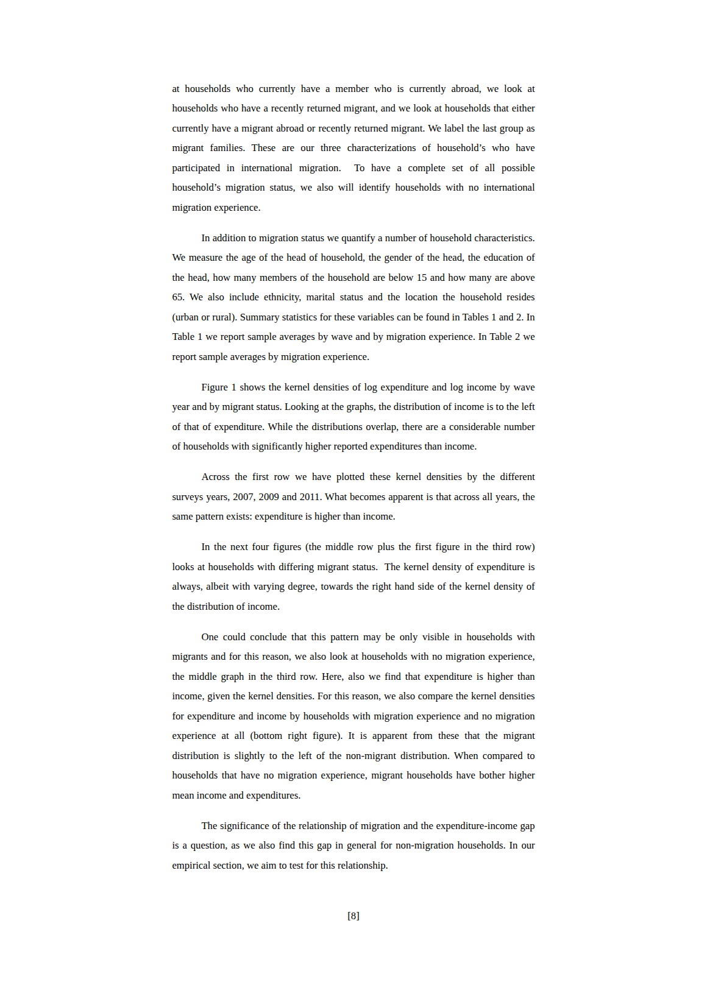at households who currently have a member who is currently abroad, we look at households who have a recently returned migrant, and we look at households that either currently have a migrant abroad or recently returned migrant. We label the last group as migrant families. These are our three characterizations of household’s who have participated in international migration. To have a complete set of all possible household’s migration status, we also will identify households with no international migration experience.
In addition to migration status we quantify a number of household characteristics. We measure the age of the head of household, the gender of the head, the education of the head, how many members of the household are below 15 and how many are above 65. We also include ethnicity, marital status and the location the household resides (urban or rural). Summary statistics for these variables can be found in Tables 1 and 2. In Table 1 we report sample averages by wave and by migration experience. In Table 2 we report sample averages by migration experience.
Figure 1 shows the kernel densities of log expenditure and log income by wave year and by migrant status. Looking at the graphs, the distribution of income is to the left of that of expenditure. While the distributions overlap, there are a considerable number of households with significantly higher reported expenditures than income.
Across the first row we have plotted these kernel densities by the different surveys years, 2007, 2009 and 2011. What becomes apparent is that across all years, the same pattern exists: expenditure is higher than income.
In the next four figures (the middle row plus the first figure in the third row) looks at households with differing migrant status. The kernel density of expenditure is always, albeit with varying degree, towards the right hand side of the kernel density of the distribution of income.
One could conclude that this pattern may be only visible in households with migrants and for this reason, we also look at households with no migration experience, the middle graph in the third row. Here, also we find that expenditure is higher than income, given the kernel densities. For this reason, we also compare the kernel densities for expenditure and income by households with migration experience and no migration experience at all (bottom right figure). It is apparent from these that the migrant distribution is slightly to the left of the non-migrant distribution. When compared to households that have no migration experience, migrant households have bother higher mean income and expenditures.
The significance of the relationship of migration and the expenditure-income gap is a question, as we also find this gap in general for non-migration households. In our empirical section, we aim to test for this relationship.
[8]